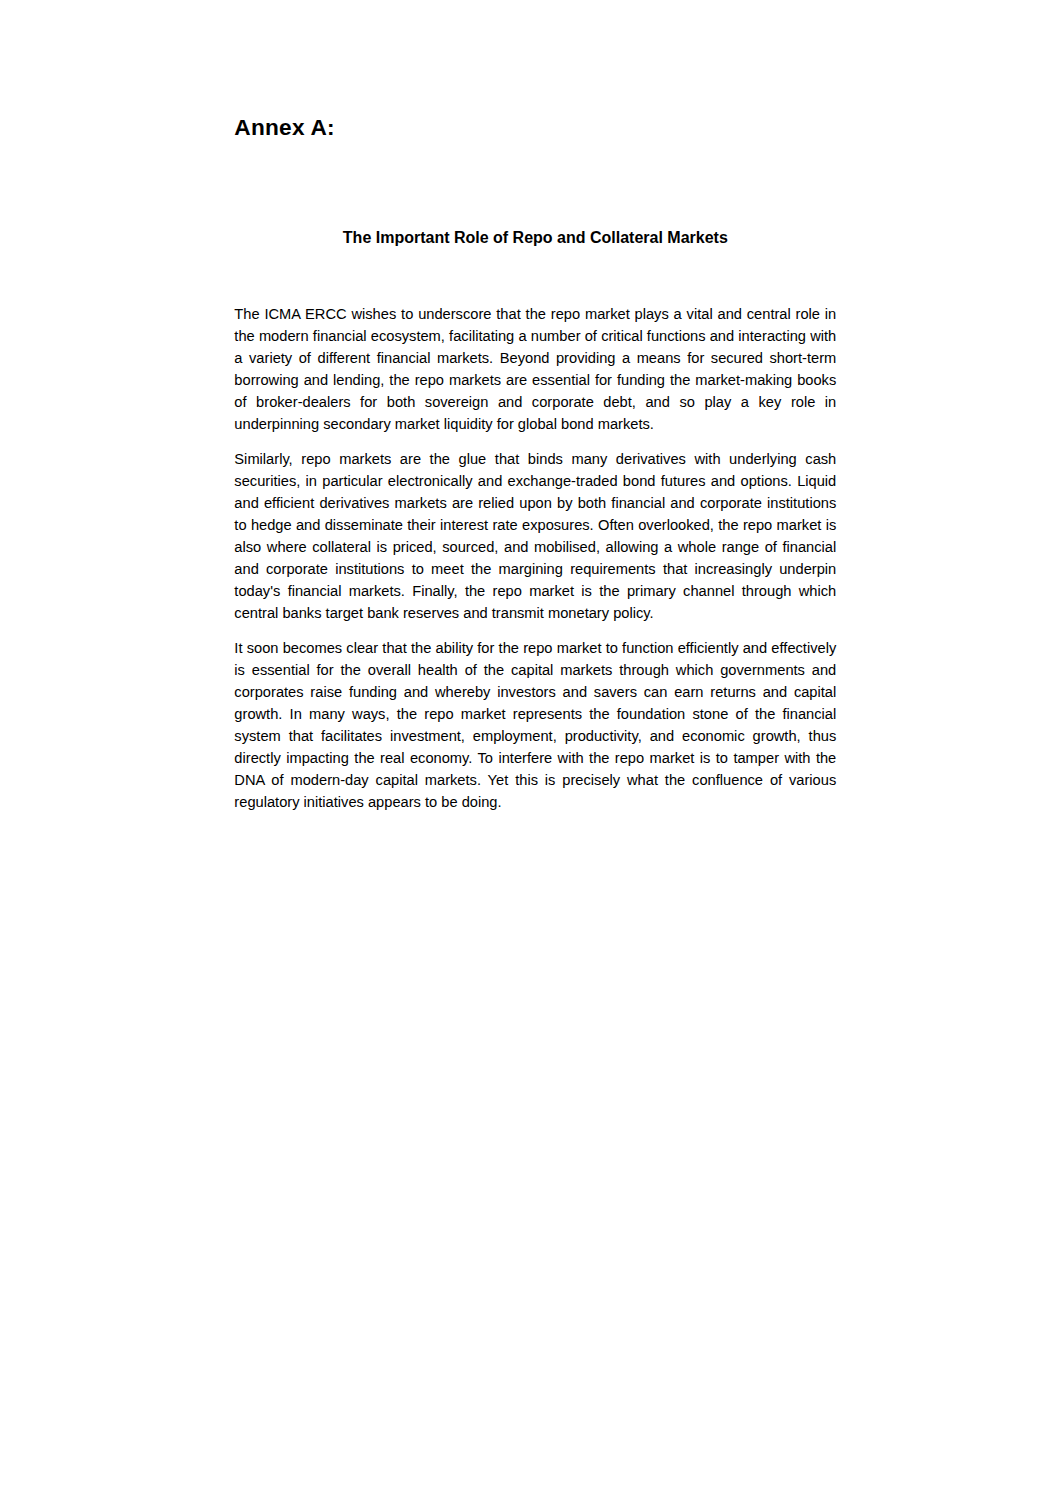Annex A:
The Important Role of Repo and Collateral Markets
The ICMA ERCC wishes to underscore that the repo market plays a vital and central role in the modern financial ecosystem, facilitating a number of critical functions and interacting with a variety of different financial markets. Beyond providing a means for secured short-term borrowing and lending, the repo markets are essential for funding the market-making books of broker-dealers for both sovereign and corporate debt, and so play a key role in underpinning secondary market liquidity for global bond markets.
Similarly, repo markets are the glue that binds many derivatives with underlying cash securities, in particular electronically and exchange-traded bond futures and options. Liquid and efficient derivatives markets are relied upon by both financial and corporate institutions to hedge and disseminate their interest rate exposures. Often overlooked, the repo market is also where collateral is priced, sourced, and mobilised, allowing a whole range of financial and corporate institutions to meet the margining requirements that increasingly underpin today's financial markets. Finally, the repo market is the primary channel through which central banks target bank reserves and transmit monetary policy.
It soon becomes clear that the ability for the repo market to function efficiently and effectively is essential for the overall health of the capital markets through which governments and corporates raise funding and whereby investors and savers can earn returns and capital growth. In many ways, the repo market represents the foundation stone of the financial system that facilitates investment, employment, productivity, and economic growth, thus directly impacting the real economy. To interfere with the repo market is to tamper with the DNA of modern-day capital markets. Yet this is precisely what the confluence of various regulatory initiatives appears to be doing.